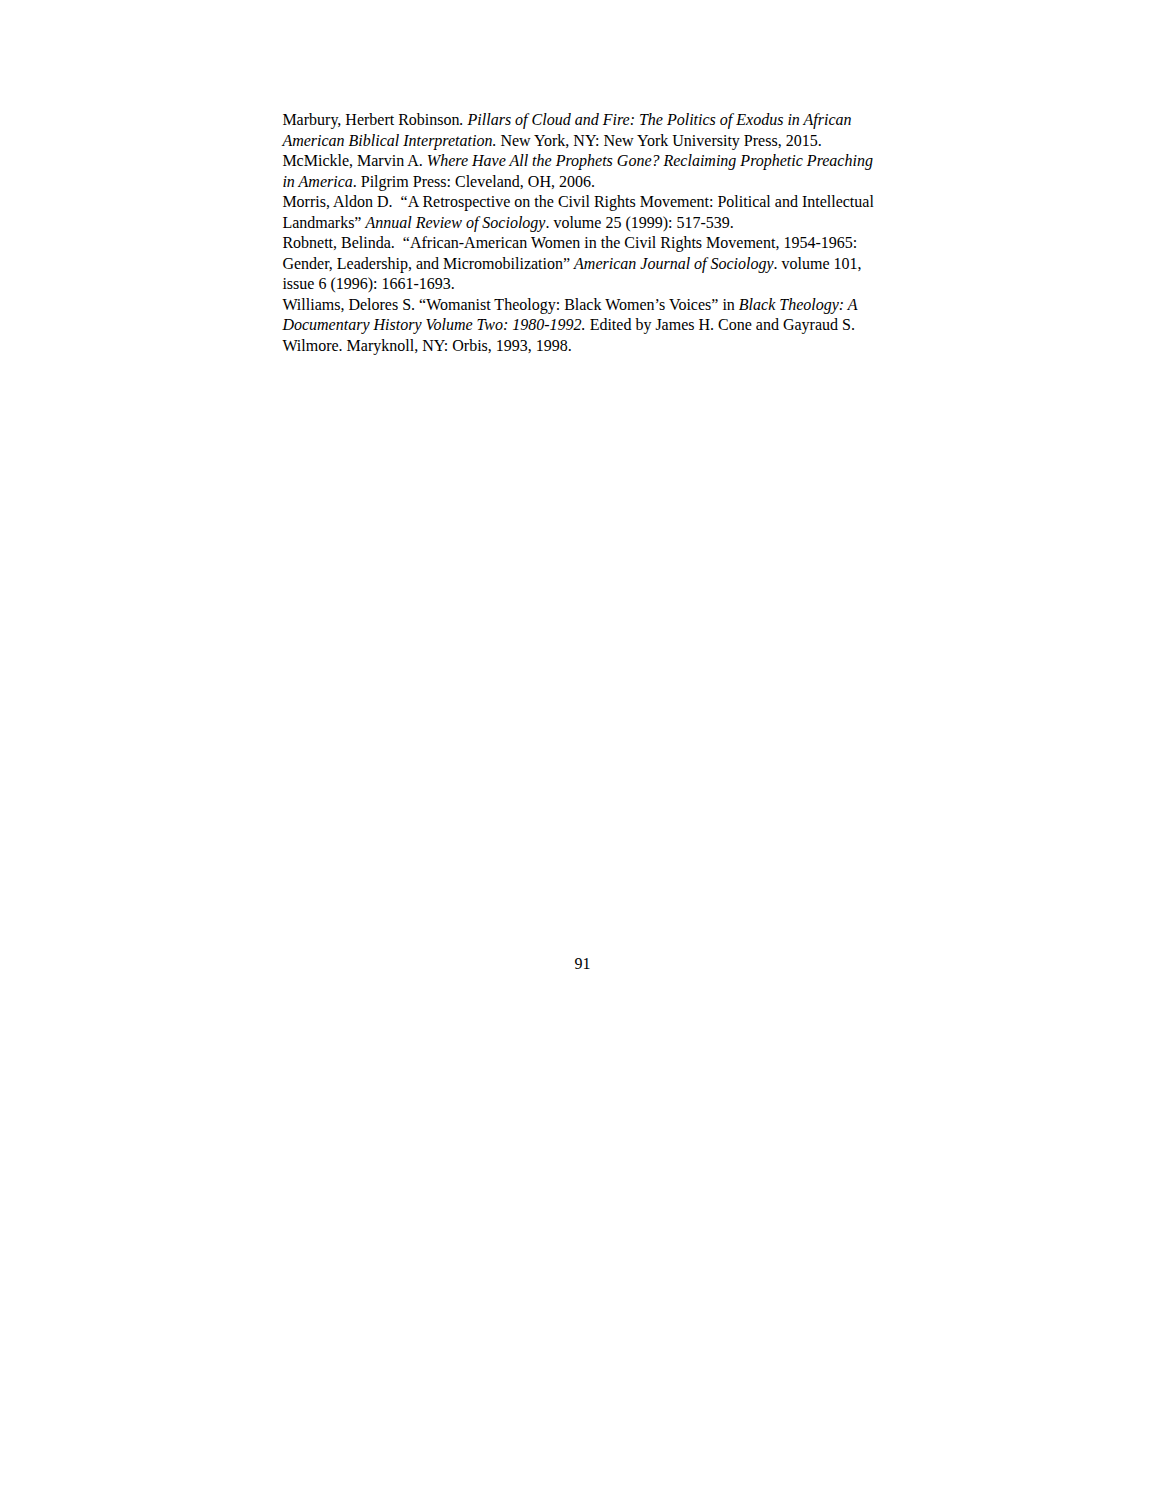Marbury, Herbert Robinson. Pillars of Cloud and Fire: The Politics of Exodus in African American Biblical Interpretation. New York, NY: New York University Press, 2015.
McMickle, Marvin A. Where Have All the Prophets Gone? Reclaiming Prophetic Preaching in America. Pilgrim Press: Cleveland, OH, 2006.
Morris, Aldon D. “A Retrospective on the Civil Rights Movement: Political and Intellectual Landmarks” Annual Review of Sociology. volume 25 (1999): 517-539.
Robnett, Belinda. “African-American Women in the Civil Rights Movement, 1954-1965: Gender, Leadership, and Micromobilization” American Journal of Sociology. volume 101, issue 6 (1996): 1661-1693.
Williams, Delores S. “Womanist Theology: Black Women’s Voices” in Black Theology: A Documentary History Volume Two: 1980-1992. Edited by James H. Cone and Gayraud S. Wilmore. Maryknoll, NY: Orbis, 1993, 1998.
91